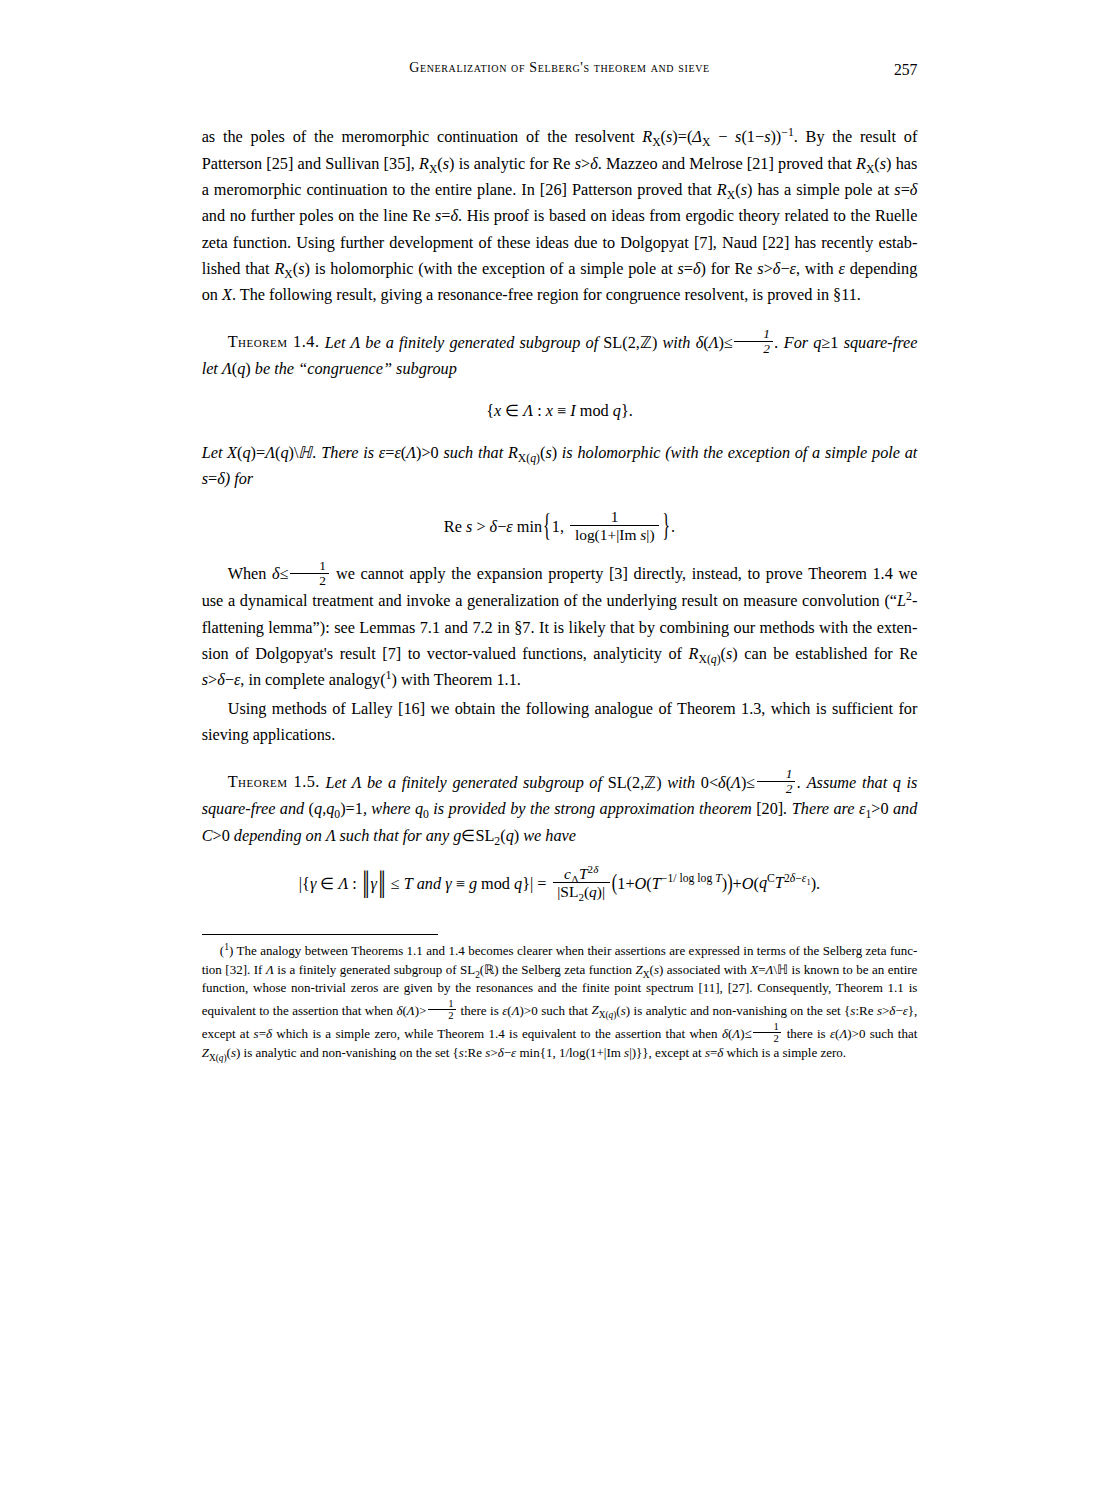Generalization of Selberg's theorem and sieve 257
as the poles of the meromorphic continuation of the resolvent RX(s)=(ΔX − s(1−s))−1. By the result of Patterson [25] and Sullivan [35], RX(s) is analytic for Re s>δ. Mazzeo and Melrose [21] proved that RX(s) has a meromorphic continuation to the entire plane. In [26] Patterson proved that RX(s) has a simple pole at s=δ and no further poles on the line Re s=δ. His proof is based on ideas from ergodic theory related to the Ruelle zeta function. Using further development of these ideas due to Dolgopyat [7], Naud [22] has recently established that RX(s) is holomorphic (with the exception of a simple pole at s=δ) for Re s>δ−ε, with ε depending on X. The following result, giving a resonance-free region for congruence resolvent, is proved in §11.
Theorem 1.4. Let Λ be a finitely generated subgroup of SL(2,ℤ) with δ(Λ)≤12. For q≥1 square-free let Λ(q) be the “congruence” subgroup
{x ∈ Λ : x ≡ I mod q}.
Let X(q)=Λ(q)\ℍ. There is ε=ε(Λ)>0 such that RX(q)(s) is holomorphic (with the exception of a simple pole at s=δ) for
Re s > δ−ε min{1, 1 log(1+|Im s|)}.
When δ≤12 we cannot apply the expansion property [3] directly, instead, to prove Theorem 1.4 we use a dynamical treatment and invoke a generalization of the underlying result on measure convolution (“L2-flattening lemma”): see Lemmas 7.1 and 7.2 in §7. It is likely that by combining our methods with the extension of Dolgopyat's result [7] to vector-valued functions, analyticity of RX(q)(s) can be established for Re s>δ−ε, in complete analogy(1) with Theorem 1.1.
Using methods of Lalley [16] we obtain the following analogue of Theorem 1.3, which is sufficient for sieving applications.
Theorem 1.5. Let Λ be a finitely generated subgroup of SL(2,ℤ) with 0<δ(Λ)≤12. Assume that q is square-free and (q, q0)=1, where q0 is provided by the strong approximation theorem [20]. There are ε1>0 and C>0 depending on Λ such that for any g∈SL2(q) we have
|{γ ∈ Λ : ∥γ∥ ≤ T and γ ≡ g mod q}| = cΛT2δ|SL2(q)|(1+O(T−1/ log log T))+O(qCT2δ−ε1).
(1) The analogy between Theorems 1.1 and 1.4 becomes clearer when their assertions are expressed in terms of the Selberg zeta function [32]. If Λ is a finitely generated subgroup of SL2(ℝ) the Selberg zeta function ZX(s) associated with X=Λ\ℍ is known to be an entire function, whose non-trivial zeros are given by the resonances and the finite point spectrum [11], [27]. Consequently, Theorem 1.1 is equivalent to the assertion that when δ(Λ)>12 there is ε(Λ)>0 such that ZX(q)(s) is analytic and non-vanishing on the set {s:Re s>δ−ε}, except at s=δ which is a simple zero, while Theorem 1.4 is equivalent to the assertion that when δ(Λ)≤12 there is ε(Λ)>0 such that ZX(q)(s) is analytic and non-vanishing on the set {s:Re s>δ−ε min{1, 1/log(1+|Im s|)}}, except at s=δ which is a simple zero.